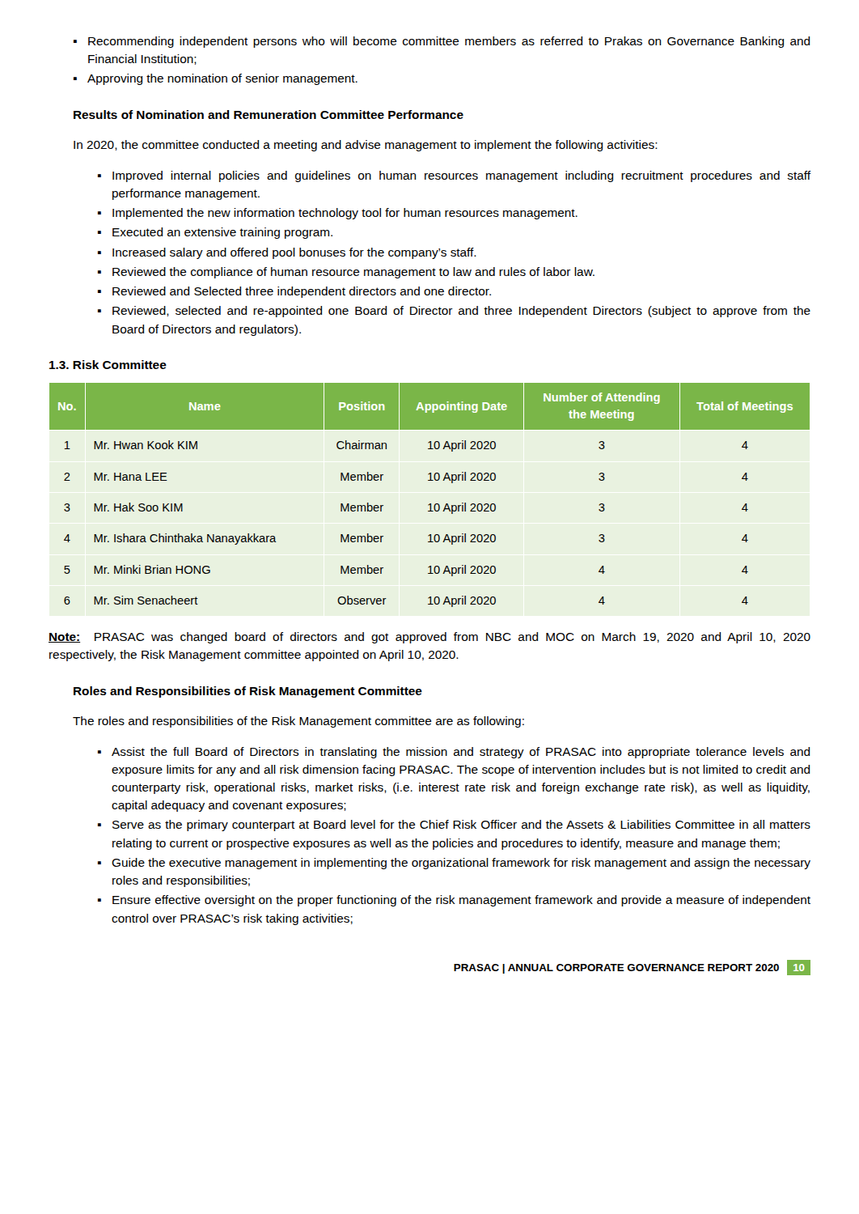Recommending independent persons who will become committee members as referred to Prakas on Governance Banking and Financial Institution;
Approving the nomination of senior management.
Results of Nomination and Remuneration Committee Performance
In 2020, the committee conducted a meeting and advise management to implement the following activities:
Improved internal policies and guidelines on human resources management including recruitment procedures and staff performance management.
Implemented the new information technology tool for human resources management.
Executed an extensive training program.
Increased salary and offered pool bonuses for the company’s staff.
Reviewed the compliance of human resource management to law and rules of labor law.
Reviewed and Selected three independent directors and one director.
Reviewed, selected and re-appointed one Board of Director and three Independent Directors (subject to approve from the Board of Directors and regulators).
1.3. Risk Committee
| No. | Name | Position | Appointing Date | Number of Attending the Meeting | Total of Meetings |
| --- | --- | --- | --- | --- | --- |
| 1 | Mr. Hwan Kook KIM | Chairman | 10 April 2020 | 3 | 4 |
| 2 | Mr. Hana LEE | Member | 10 April 2020 | 3 | 4 |
| 3 | Mr. Hak Soo KIM | Member | 10 April 2020 | 3 | 4 |
| 4 | Mr. Ishara Chinthaka Nanayakkara | Member | 10 April 2020 | 3 | 4 |
| 5 | Mr. Minki Brian HONG | Member | 10 April 2020 | 4 | 4 |
| 6 | Mr. Sim Senacheert | Observer | 10 April 2020 | 4 | 4 |
Note: PRASAC was changed board of directors and got approved from NBC and MOC on March 19, 2020 and April 10, 2020 respectively, the Risk Management committee appointed on April 10, 2020.
Roles and Responsibilities of Risk Management Committee
The roles and responsibilities of the Risk Management committee are as following:
Assist the full Board of Directors in translating the mission and strategy of PRASAC into appropriate tolerance levels and exposure limits for any and all risk dimension facing PRASAC. The scope of intervention includes but is not limited to credit and counterparty risk, operational risks, market risks, (i.e. interest rate risk and foreign exchange rate risk), as well as liquidity, capital adequacy and covenant exposures;
Serve as the primary counterpart at Board level for the Chief Risk Officer and the Assets & Liabilities Committee in all matters relating to current or prospective exposures as well as the policies and procedures to identify, measure and manage them;
Guide the executive management in implementing the organizational framework for risk management and assign the necessary roles and responsibilities;
Ensure effective oversight on the proper functioning of the risk management framework and provide a measure of independent control over PRASAC’s risk taking activities;
PRASAC | ANNUAL CORPORATE GOVERNANCE REPORT 2020 10